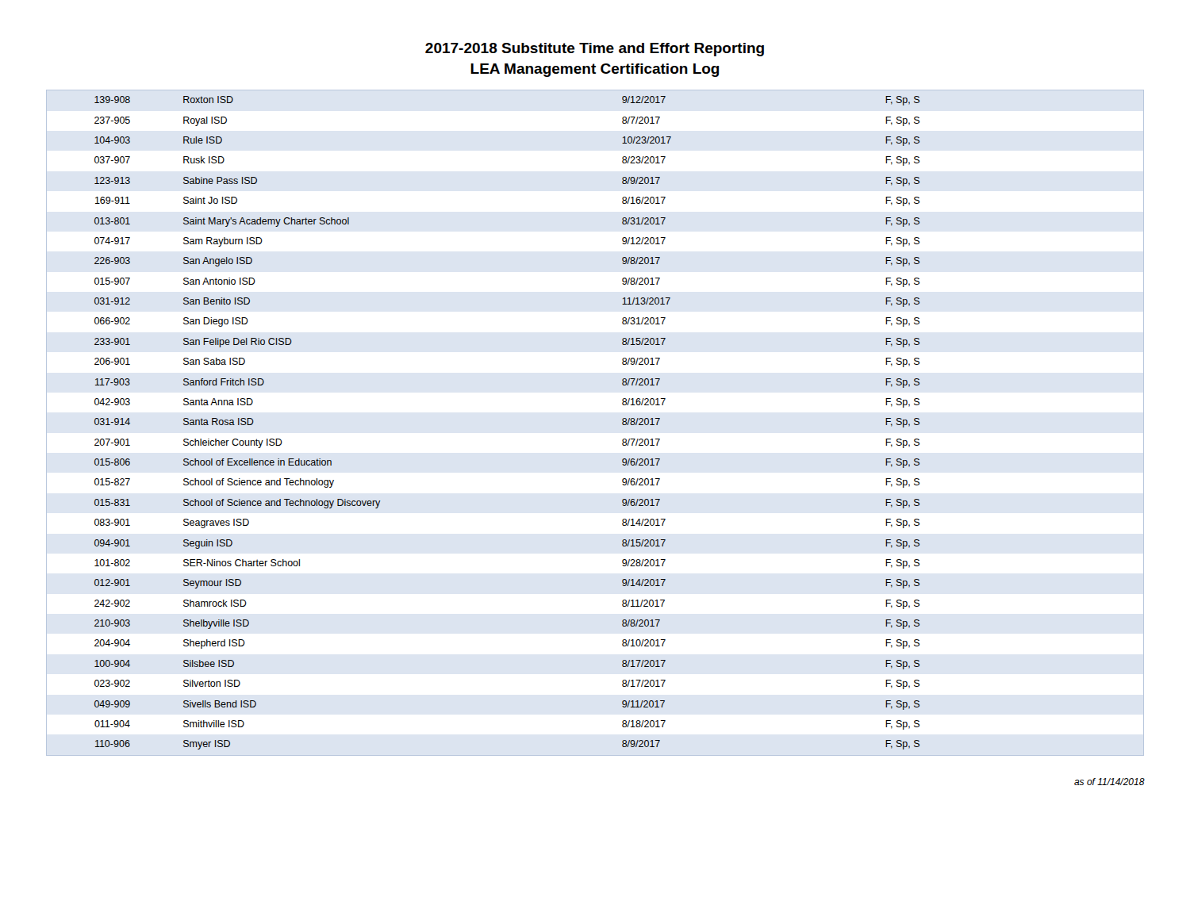2017-2018 Substitute Time and Effort Reporting
LEA Management Certification Log
| 139-908 | Roxton ISD | 9/12/2017 | F, Sp, S |
| 237-905 | Royal ISD | 8/7/2017 | F, Sp, S |
| 104-903 | Rule ISD | 10/23/2017 | F, Sp, S |
| 037-907 | Rusk ISD | 8/23/2017 | F, Sp, S |
| 123-913 | Sabine Pass ISD | 8/9/2017 | F, Sp, S |
| 169-911 | Saint Jo ISD | 8/16/2017 | F, Sp, S |
| 013-801 | Saint Mary's Academy Charter School | 8/31/2017 | F, Sp, S |
| 074-917 | Sam Rayburn ISD | 9/12/2017 | F, Sp, S |
| 226-903 | San Angelo ISD | 9/8/2017 | F, Sp, S |
| 015-907 | San Antonio ISD | 9/8/2017 | F, Sp, S |
| 031-912 | San Benito ISD | 11/13/2017 | F, Sp, S |
| 066-902 | San Diego ISD | 8/31/2017 | F, Sp, S |
| 233-901 | San Felipe Del Rio CISD | 8/15/2017 | F, Sp, S |
| 206-901 | San Saba ISD | 8/9/2017 | F, Sp, S |
| 117-903 | Sanford Fritch ISD | 8/7/2017 | F, Sp, S |
| 042-903 | Santa Anna ISD | 8/16/2017 | F, Sp, S |
| 031-914 | Santa Rosa ISD | 8/8/2017 | F, Sp, S |
| 207-901 | Schleicher County ISD | 8/7/2017 | F, Sp, S |
| 015-806 | School of Excellence in Education | 9/6/2017 | F, Sp, S |
| 015-827 | School of Science and Technology | 9/6/2017 | F, Sp, S |
| 015-831 | School of Science and Technology Discovery | 9/6/2017 | F, Sp, S |
| 083-901 | Seagraves ISD | 8/14/2017 | F, Sp, S |
| 094-901 | Seguin ISD | 8/15/2017 | F, Sp, S |
| 101-802 | SER-Ninos Charter School | 9/28/2017 | F, Sp, S |
| 012-901 | Seymour ISD | 9/14/2017 | F, Sp, S |
| 242-902 | Shamrock ISD | 8/11/2017 | F, Sp, S |
| 210-903 | Shelbyville ISD | 8/8/2017 | F, Sp, S |
| 204-904 | Shepherd ISD | 8/10/2017 | F, Sp, S |
| 100-904 | Silsbee ISD | 8/17/2017 | F, Sp, S |
| 023-902 | Silverton ISD | 8/17/2017 | F, Sp, S |
| 049-909 | Sivells Bend ISD | 9/11/2017 | F, Sp, S |
| 011-904 | Smithville ISD | 8/18/2017 | F, Sp, S |
| 110-906 | Smyer ISD | 8/9/2017 | F, Sp, S |
as of 11/14/2018